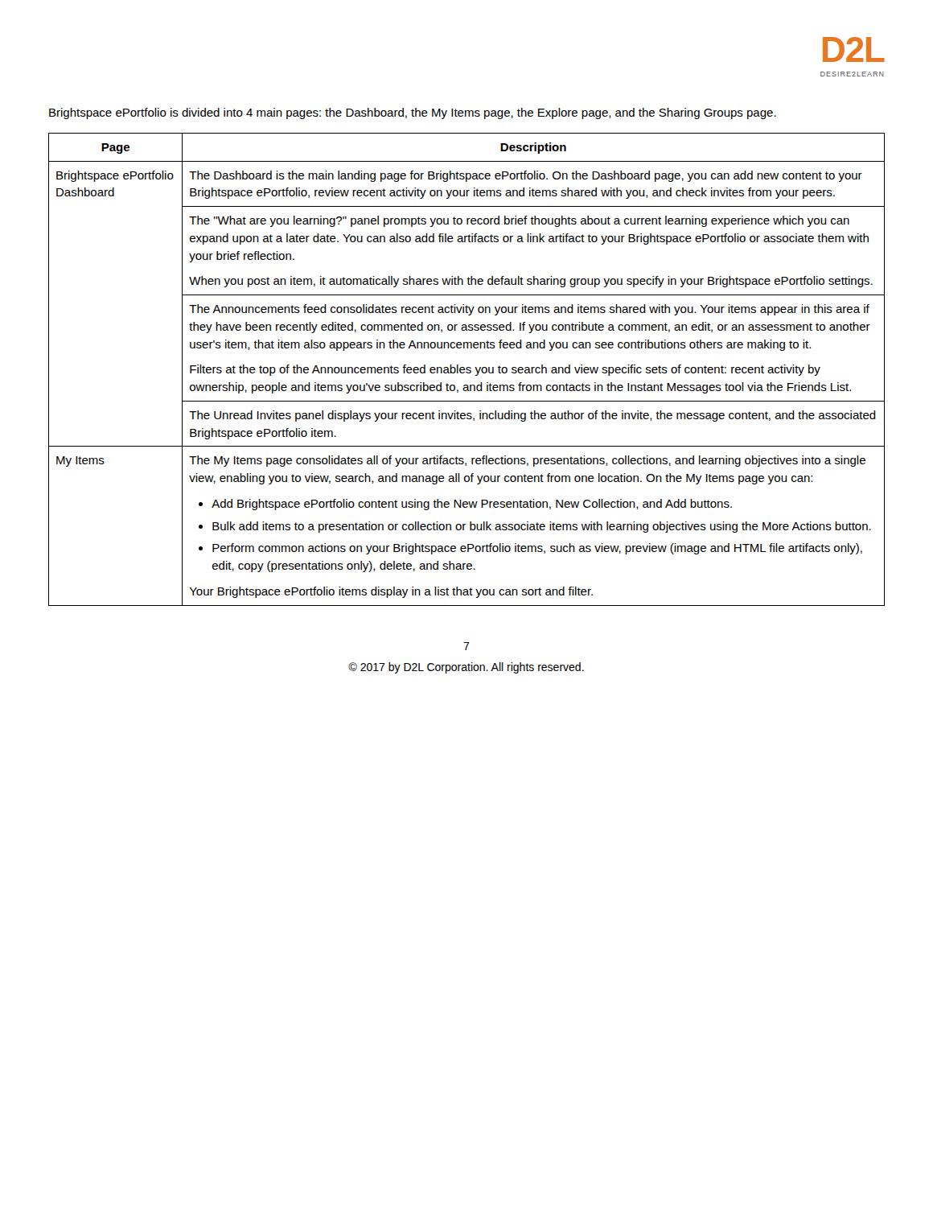D2L
DESIRE2LEARN
Brightspace ePortfolio is divided into 4 main pages: the Dashboard, the My Items page, the Explore page, and the Sharing Groups page.
| Page | Description |
| --- | --- |
| Brightspace ePortfolio Dashboard | The Dashboard is the main landing page for Brightspace ePortfolio. On the Dashboard page, you can add new content to your Brightspace ePortfolio, review recent activity on your items and items shared with you, and check invites from your peers. |
| The "What are you learning?" panel prompts you to record brief thoughts about a current learning experience which you can expand upon at a later date. You can also add file artifacts or a link artifact to your Brightspace ePortfolio or associate them with your brief reflection. When you post an item, it automatically shares with the default sharing group you specify in your Brightspace ePortfolio settings. |
| The Announcements feed consolidates recent activity on your items and items shared with you. Your items appear in this area if they have been recently edited, commented on, or assessed. If you contribute a comment, an edit, or an assessment to another user's item, that item also appears in the Announcements feed and you can see contributions others are making to it. Filters at the top of the Announcements feed enables you to search and view specific sets of content: recent activity by ownership, people and items you've subscribed to, and items from contacts in the Instant Messages tool via the Friends List. |
| The Unread Invites panel displays your recent invites, including the author of the invite, the message content, and the associated Brightspace ePortfolio item. |
| My Items | The My Items page consolidates all of your artifacts, reflections, presentations, collections, and learning objectives into a single view, enabling you to view, search, and manage all of your content from one location. On the My Items page you can: Add Brightspace ePortfolio content using the New Presentation, New Collection, and Add buttons. Bulk add items to a presentation or collection or bulk associate items with learning objectives using the More Actions button. Perform common actions on your Brightspace ePortfolio items, such as view, preview (image and HTML file artifacts only), edit, copy (presentations only), delete, and share. Your Brightspace ePortfolio items display in a list that you can sort and filter. |
7
© 2017 by D2L Corporation. All rights reserved.